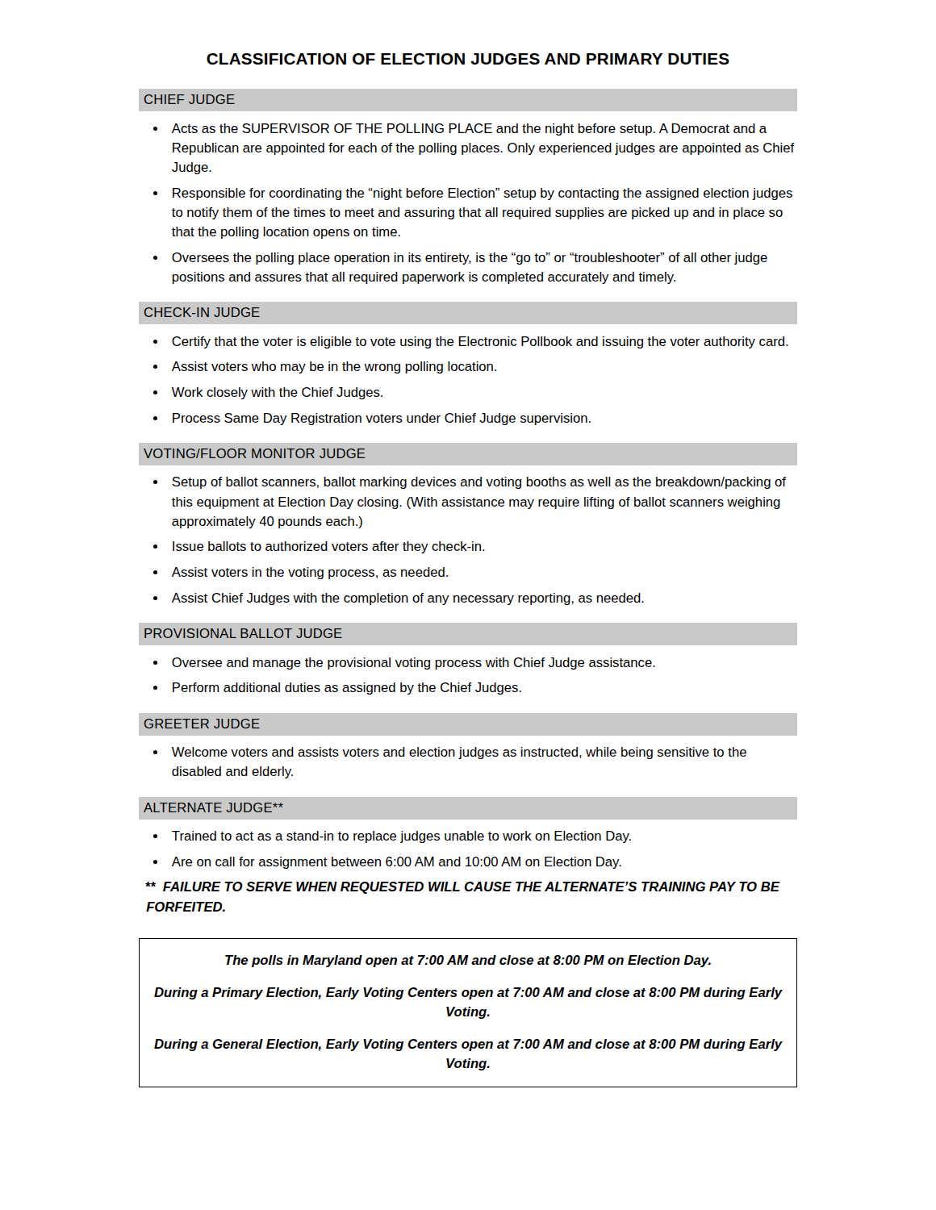CLASSIFICATION OF ELECTION JUDGES AND PRIMARY DUTIES
CHIEF JUDGE
Acts as the SUPERVISOR OF THE POLLING PLACE and the night before setup. A Democrat and a Republican are appointed for each of the polling places. Only experienced judges are appointed as Chief Judge.
Responsible for coordinating the “night before Election” setup by contacting the assigned election judges to notify them of the times to meet and assuring that all required supplies are picked up and in place so that the polling location opens on time.
Oversees the polling place operation in its entirety, is the “go to” or “troubleshooter” of all other judge positions and assures that all required paperwork is completed accurately and timely.
CHECK-IN JUDGE
Certify that the voter is eligible to vote using the Electronic Pollbook and issuing the voter authority card.
Assist voters who may be in the wrong polling location.
Work closely with the Chief Judges.
Process Same Day Registration voters under Chief Judge supervision.
VOTING/FLOOR MONITOR JUDGE
Setup of ballot scanners, ballot marking devices and voting booths as well as the breakdown/packing of this equipment at Election Day closing. (With assistance may require lifting of ballot scanners weighing approximately 40 pounds each.)
Issue ballots to authorized voters after they check-in.
Assist voters in the voting process, as needed.
Assist Chief Judges with the completion of any necessary reporting, as needed.
PROVISIONAL BALLOT JUDGE
Oversee and manage the provisional voting process with Chief Judge assistance.
Perform additional duties as assigned by the Chief Judges.
GREETER JUDGE
Welcome voters and assists voters and election judges as instructed, while being sensitive to the disabled and elderly.
ALTERNATE JUDGE**
Trained to act as a stand-in to replace judges unable to work on Election Day.
Are on call for assignment between 6:00 AM and 10:00 AM on Election Day.
** FAILURE TO SERVE WHEN REQUESTED WILL CAUSE THE ALTERNATE’S TRAINING PAY TO BE FORFEITED.
The polls in Maryland open at 7:00 AM and close at 8:00 PM on Election Day.
During a Primary Election, Early Voting Centers open at 7:00 AM and close at 8:00 PM during Early Voting.
During a General Election, Early Voting Centers open at 7:00 AM and close at 8:00 PM during Early Voting.